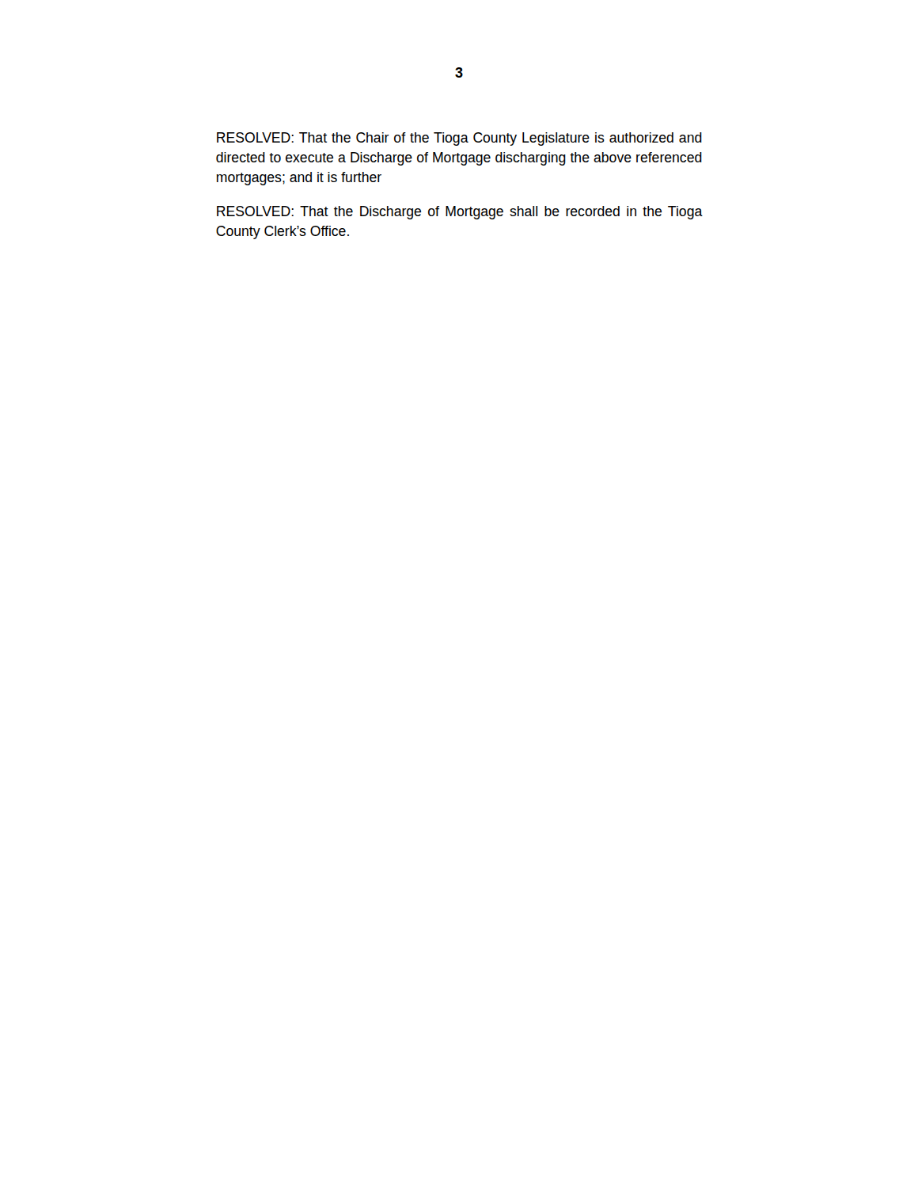3
RESOLVED: That the Chair of the Tioga County Legislature is authorized and directed to execute a Discharge of Mortgage discharging the above referenced mortgages; and it is further
RESOLVED: That the Discharge of Mortgage shall be recorded in the Tioga County Clerk’s Office.